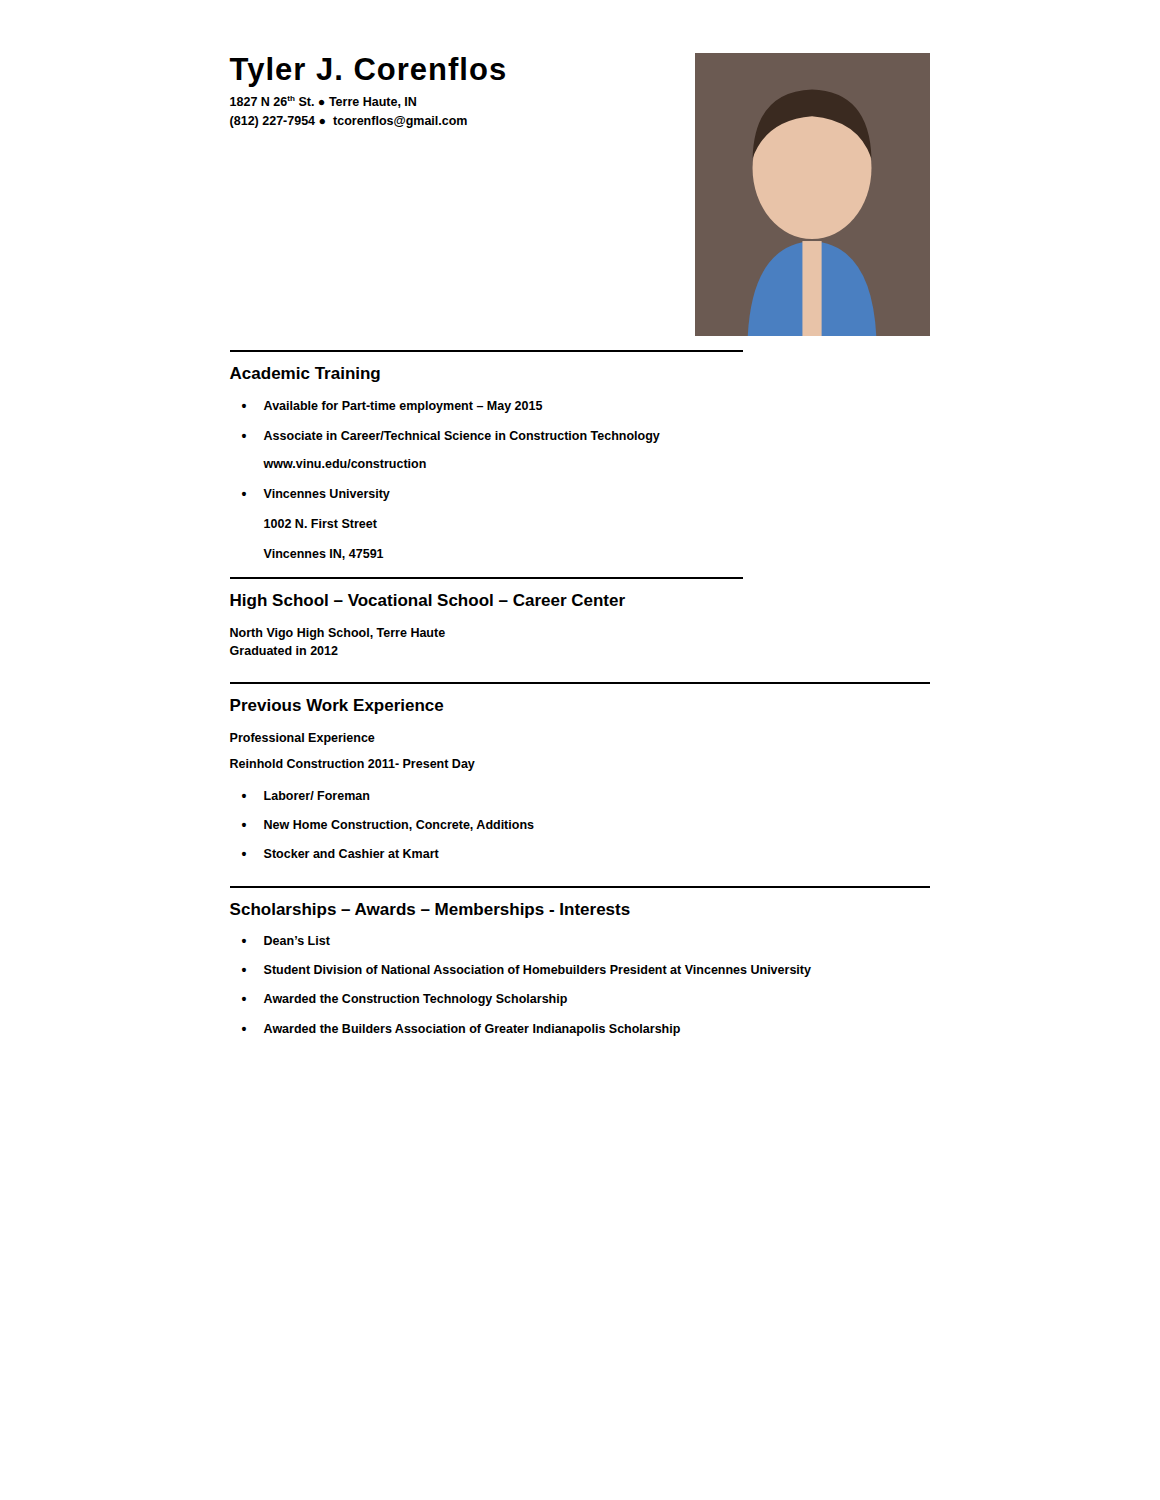Tyler J. Corenflos
1827 N 26th St. ● Terre Haute, IN
(812) 227-7954 ● tcorenflos@gmail.com
Academic Training
Available for Part-time employment – May 2015
Associate in Career/Technical Science in Construction Technology www.vinu.edu/construction
Vincennes University
1002 N. First Street
Vincennes IN, 47591
High School – Vocational School – Career Center
North Vigo High School, Terre Haute
Graduated in 2012
Previous Work Experience
Professional Experience
Reinhold Construction 2011- Present Day
Laborer/ Foreman
New Home Construction, Concrete, Additions
Stocker and Cashier at Kmart
Scholarships – Awards – Memberships - Interests
Dean’s List
Student Division of National Association of Homebuilders President at Vincennes University
Awarded the Construction Technology Scholarship
Awarded the Builders Association of Greater Indianapolis Scholarship